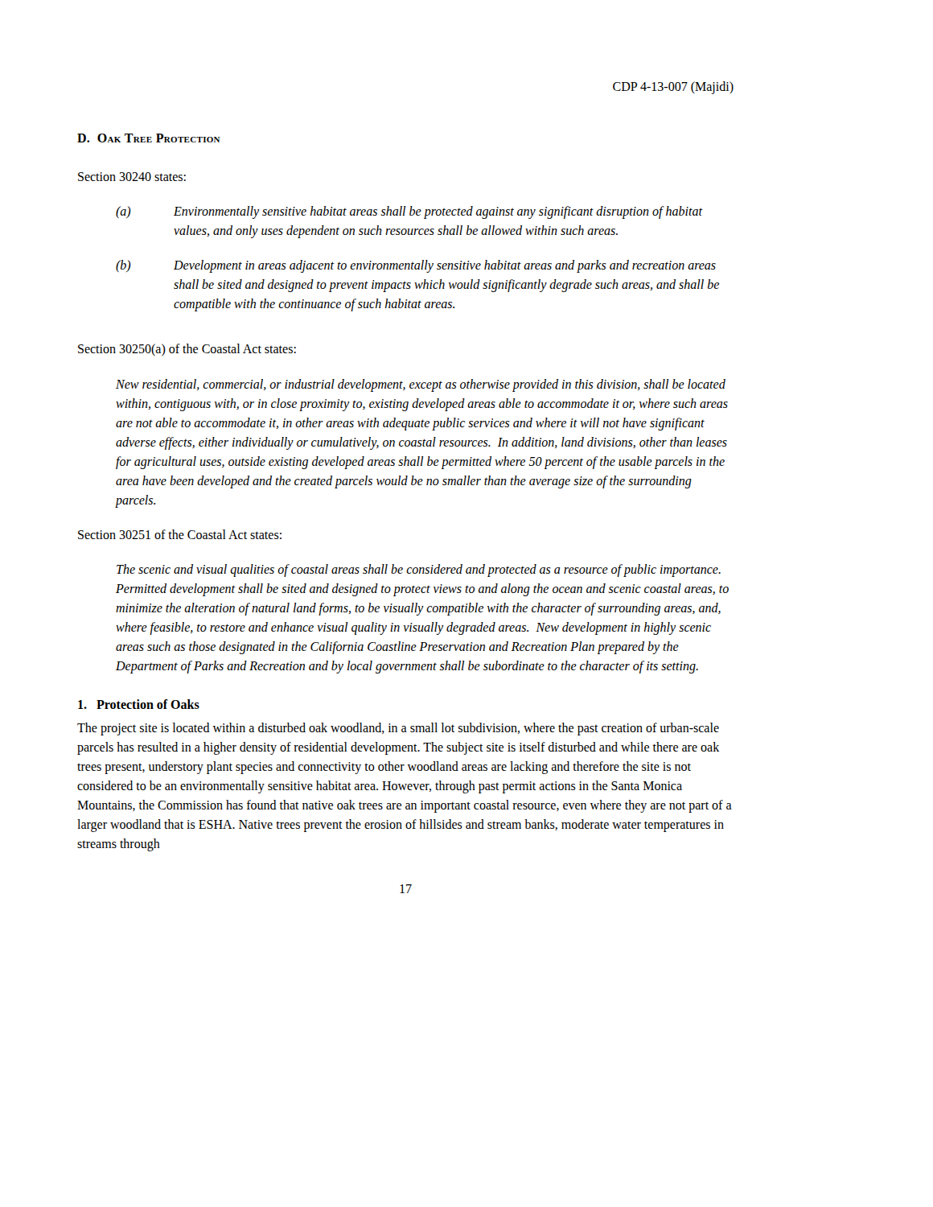CDP 4-13-007 (Majidi)
D. Oak Tree Protection
Section 30240 states:
(a)
Environmentally sensitive habitat areas shall be protected against any significant disruption of habitat values, and only uses dependent on such resources shall be allowed within such areas.
(b)
Development in areas adjacent to environmentally sensitive habitat areas and parks and recreation areas shall be sited and designed to prevent impacts which would significantly degrade such areas, and shall be compatible with the continuance of such habitat areas.
Section 30250(a) of the Coastal Act states:
New residential, commercial, or industrial development, except as otherwise provided in this division, shall be located within, contiguous with, or in close proximity to, existing developed areas able to accommodate it or, where such areas are not able to accommodate it, in other areas with adequate public services and where it will not have significant adverse effects, either individually or cumulatively, on coastal resources. In addition, land divisions, other than leases for agricultural uses, outside existing developed areas shall be permitted where 50 percent of the usable parcels in the area have been developed and the created parcels would be no smaller than the average size of the surrounding parcels.
Section 30251 of the Coastal Act states:
The scenic and visual qualities of coastal areas shall be considered and protected as a resource of public importance. Permitted development shall be sited and designed to protect views to and along the ocean and scenic coastal areas, to minimize the alteration of natural land forms, to be visually compatible with the character of surrounding areas, and, where feasible, to restore and enhance visual quality in visually degraded areas. New development in highly scenic areas such as those designated in the California Coastline Preservation and Recreation Plan prepared by the Department of Parks and Recreation and by local government shall be subordinate to the character of its setting.
1. Protection of Oaks
The project site is located within a disturbed oak woodland, in a small lot subdivision, where the past creation of urban-scale parcels has resulted in a higher density of residential development. The subject site is itself disturbed and while there are oak trees present, understory plant species and connectivity to other woodland areas are lacking and therefore the site is not considered to be an environmentally sensitive habitat area. However, through past permit actions in the Santa Monica Mountains, the Commission has found that native oak trees are an important coastal resource, even where they are not part of a larger woodland that is ESHA. Native trees prevent the erosion of hillsides and stream banks, moderate water temperatures in streams through
17